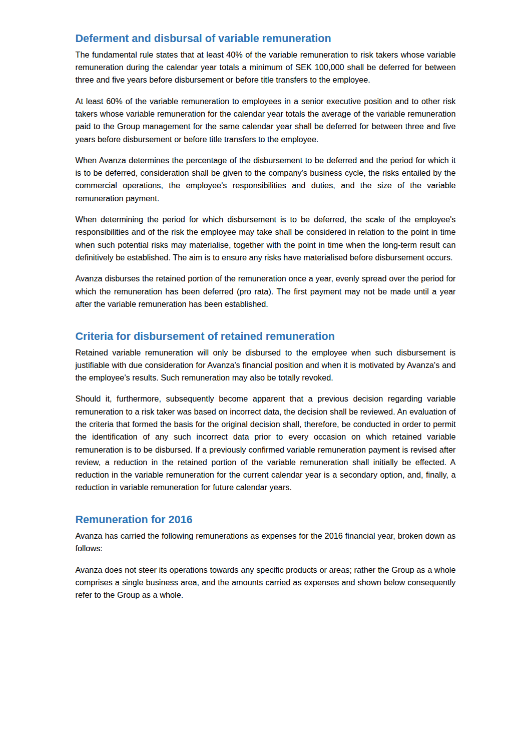Deferment and disbursal of variable remuneration
The fundamental rule states that at least 40% of the variable remuneration to risk takers whose variable remuneration during the calendar year totals a minimum of SEK 100,000 shall be deferred for between three and five years before disbursement or before title transfers to the employee.
At least 60% of the variable remuneration to employees in a senior executive position and to other risk takers whose variable remuneration for the calendar year totals the average of the variable remuneration paid to the Group management for the same calendar year shall be deferred for between three and five years before disbursement or before title transfers to the employee.
When Avanza determines the percentage of the disbursement to be deferred and the period for which it is to be deferred, consideration shall be given to the company's business cycle, the risks entailed by the commercial operations, the employee's responsibilities and duties, and the size of the variable remuneration payment.
When determining the period for which disbursement is to be deferred, the scale of the employee's responsibilities and of the risk the employee may take shall be considered in relation to the point in time when such potential risks may materialise, together with the point in time when the long-term result can definitively be established. The aim is to ensure any risks have materialised before disbursement occurs.
Avanza disburses the retained portion of the remuneration once a year, evenly spread over the period for which the remuneration has been deferred (pro rata). The first payment may not be made until a year after the variable remuneration has been established.
Criteria for disbursement of retained remuneration
Retained variable remuneration will only be disbursed to the employee when such disbursement is justifiable with due consideration for Avanza's financial position and when it is motivated by Avanza's and the employee's results. Such remuneration may also be totally revoked.
Should it, furthermore, subsequently become apparent that a previous decision regarding variable remuneration to a risk taker was based on incorrect data, the decision shall be reviewed. An evaluation of the criteria that formed the basis for the original decision shall, therefore, be conducted in order to permit the identification of any such incorrect data prior to every occasion on which retained variable remuneration is to be disbursed. If a previously confirmed variable remuneration payment is revised after review, a reduction in the retained portion of the variable remuneration shall initially be effected. A reduction in the variable remuneration for the current calendar year is a secondary option, and, finally, a reduction in variable remuneration for future calendar years.
Remuneration for 2016
Avanza has carried the following remunerations as expenses for the 2016 financial year, broken down as follows:
Avanza does not steer its operations towards any specific products or areas; rather the Group as a whole comprises a single business area, and the amounts carried as expenses and shown below consequently refer to the Group as a whole.